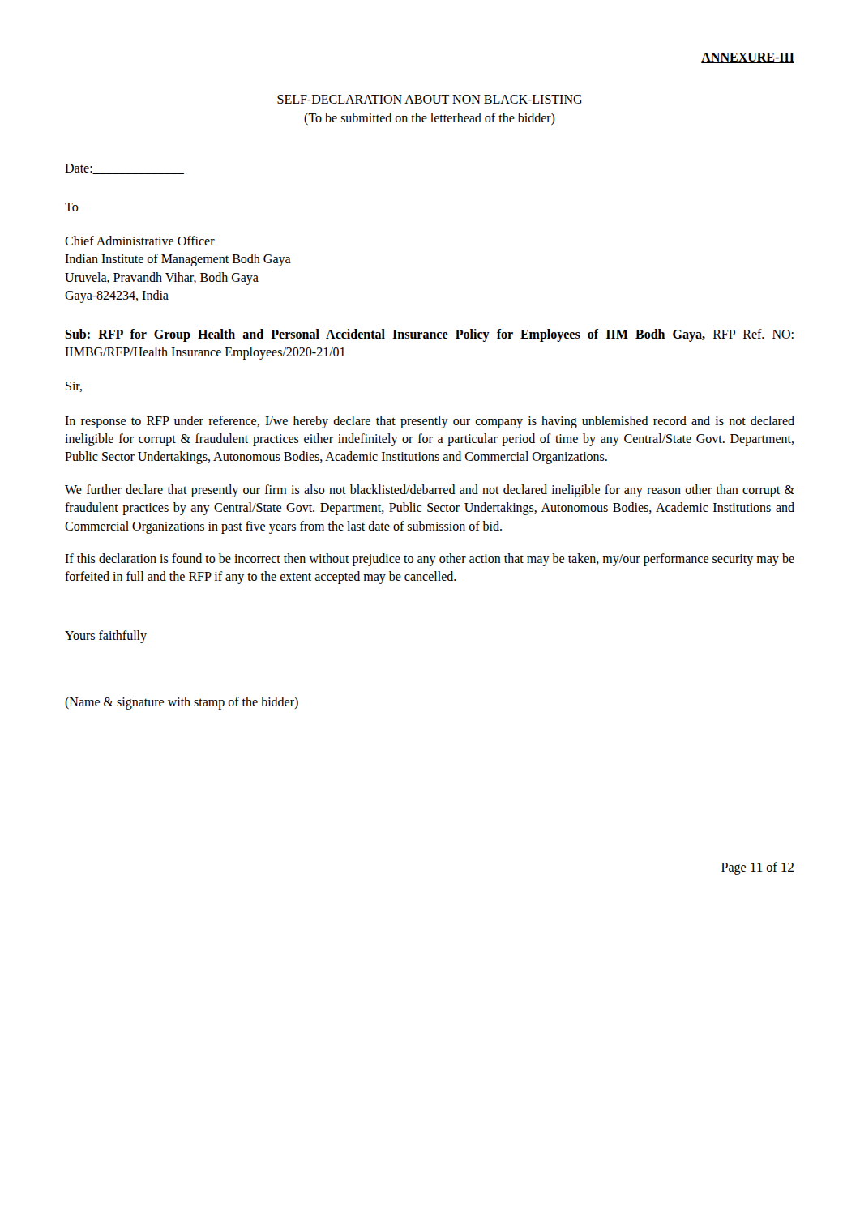ANNEXURE-III
SELF-DECLARATION ABOUT NON BLACK-LISTING (To be submitted on the letterhead of the bidder)
Date:______________
To
Chief Administrative Officer
Indian Institute of Management Bodh Gaya
Uruvela, Pravandh Vihar, Bodh Gaya
Gaya-824234, India
Sub: RFP for Group Health and Personal Accidental Insurance Policy for Employees of IIM Bodh Gaya, RFP Ref. NO: IIMBG/RFP/Health Insurance Employees/2020-21/01
Sir,
In response to RFP under reference, I/we hereby declare that presently our company is having unblemished record and is not declared ineligible for corrupt & fraudulent practices either indefinitely or for a particular period of time by any Central/State Govt. Department, Public Sector Undertakings, Autonomous Bodies, Academic Institutions and Commercial Organizations.
We further declare that presently our firm is also not blacklisted/debarred and not declared ineligible for any reason other than corrupt & fraudulent practices by any Central/State Govt. Department, Public Sector Undertakings, Autonomous Bodies, Academic Institutions and Commercial Organizations in past five years from the last date of submission of bid.
If this declaration is found to be incorrect then without prejudice to any other action that may be taken, my/our performance security may be forfeited in full and the RFP if any to the extent accepted may be cancelled.
Yours faithfully
(Name & signature with stamp of the bidder)
Page 11 of 12